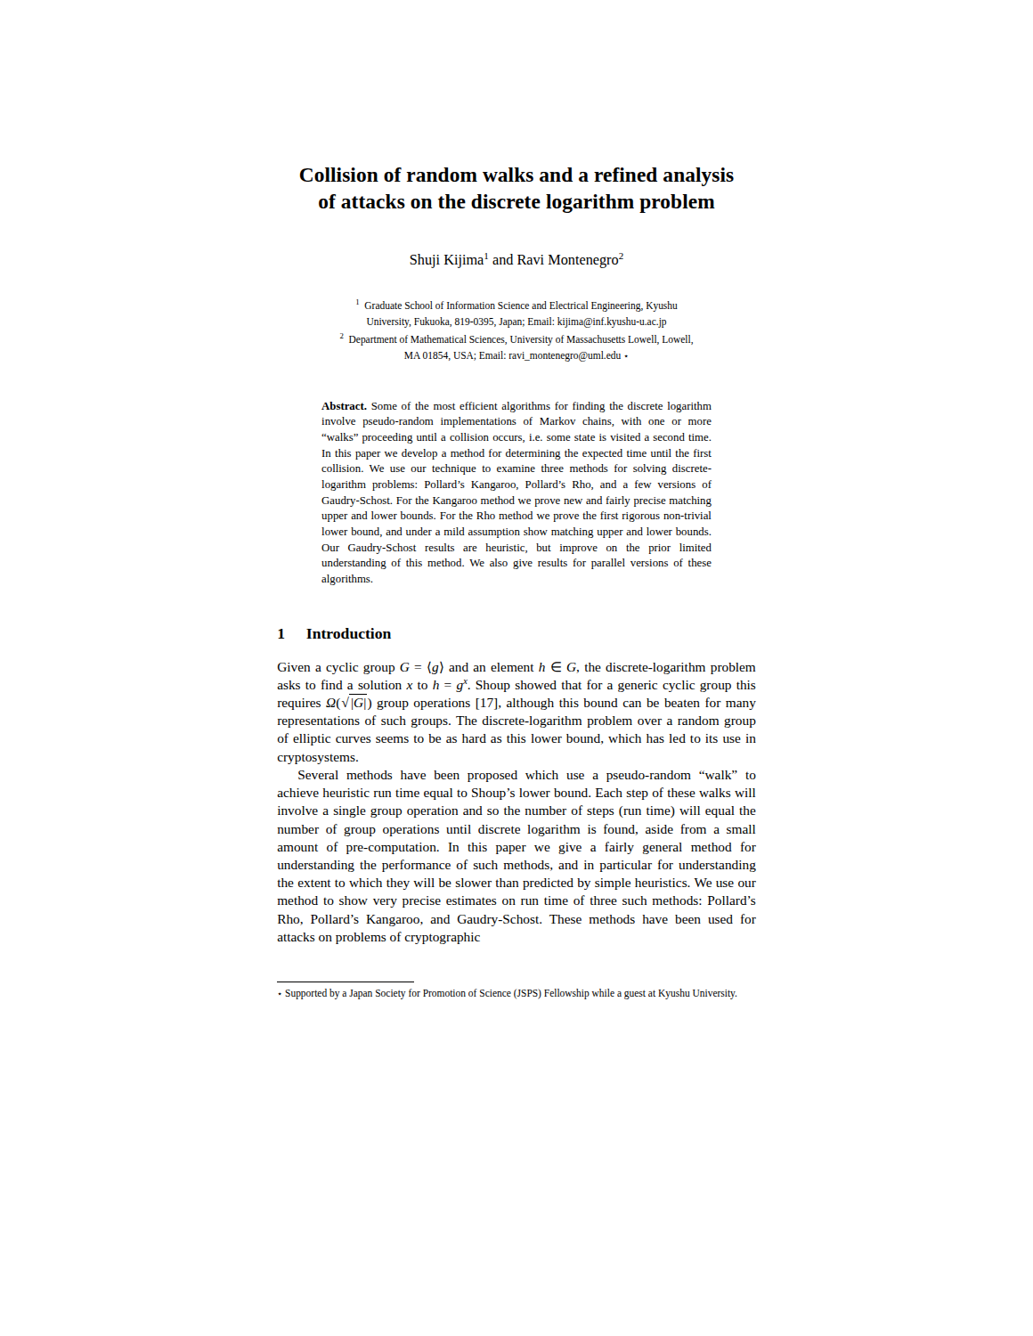Collision of random walks and a refined analysis
of attacks on the discrete logarithm problem
Shuji Kijima1 and Ravi Montenegro2
1 Graduate School of Information Science and Electrical Engineering, Kyushu
University, Fukuoka, 819-0395, Japan; Email: kijima@inf.kyushu-u.ac.jp
2 Department of Mathematical Sciences, University of Massachusetts Lowell, Lowell,
MA 01854, USA; Email: ravi_montenegro@uml.edu ⋆
Abstract. Some of the most efficient algorithms for finding the discrete logarithm involve pseudo-random implementations of Markov chains, with one or more “walks” proceeding until a collision occurs, i.e. some state is visited a second time. In this paper we develop a method for determining the expected time until the first collision. We use our technique to examine three methods for solving discrete-logarithm problems: Pollard’s Kangaroo, Pollard’s Rho, and a few versions of Gaudry-Schost. For the Kangaroo method we prove new and fairly precise matching upper and lower bounds. For the Rho method we prove the first rigorous non-trivial lower bound, and under a mild assumption show matching upper and lower bounds. Our Gaudry-Schost results are heuristic, but improve on the prior limited understanding of this method. We also give results for parallel versions of these algorithms.
1 Introduction
Given a cyclic group G = ⟨g⟩ and an element h ∈ G, the discrete-logarithm problem asks to find a solution x to h = gx. Shoup showed that for a generic cyclic group this requires Ω(√|G|) group operations [17], although this bound can be beaten for many representations of such groups. The discrete-logarithm problem over a random group of elliptic curves seems to be as hard as this lower bound, which has led to its use in cryptosystems.
Several methods have been proposed which use a pseudo-random “walk” to achieve heuristic run time equal to Shoup’s lower bound. Each step of these walks will involve a single group operation and so the number of steps (run time) will equal the number of group operations until discrete logarithm is found, aside from a small amount of pre-computation. In this paper we give a fairly general method for understanding the performance of such methods, and in particular for understanding the extent to which they will be slower than predicted by simple heuristics. We use our method to show very precise estimates on run time of three such methods: Pollard’s Rho, Pollard’s Kangaroo, and Gaudry-Schost. These methods have been used for attacks on problems of cryptographic
⋆ Supported by a Japan Society for Promotion of Science (JSPS) Fellowship while a guest at Kyushu University.